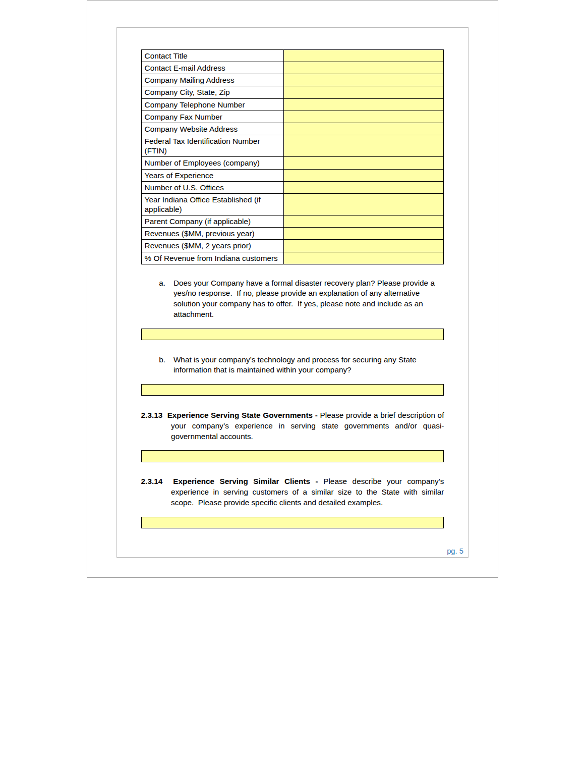| Contact Title | |
| Contact E-mail Address | |
| Company Mailing Address | |
| Company City, State, Zip | |
| Company Telephone Number | |
| Company Fax Number | |
| Company Website Address | |
| Federal Tax Identification Number (FTIN) | |
| Number of Employees (company) | |
| Years of Experience | |
| Number of U.S. Offices | |
| Year Indiana Office Established (if applicable) | |
| Parent Company (if applicable) | |
| Revenues ($MM, previous year) | |
| Revenues ($MM, 2 years prior) | |
| % Of Revenue from Indiana customers | |
Does your Company have a formal disaster recovery plan? Please provide a yes/no response. If no, please provide an explanation of any alternative solution your company has to offer. If yes, please note and include as an attachment.
What is your company’s technology and process for securing any State information that is maintained within your company?
2.3.13 Experience Serving State Governments - Please provide a brief description of your company’s experience in serving state governments and/or quasi-governmental accounts.
2.3.14 Experience Serving Similar Clients - Please describe your company’s experience in serving customers of a similar size to the State with similar scope. Please provide specific clients and detailed examples.
pg. 5